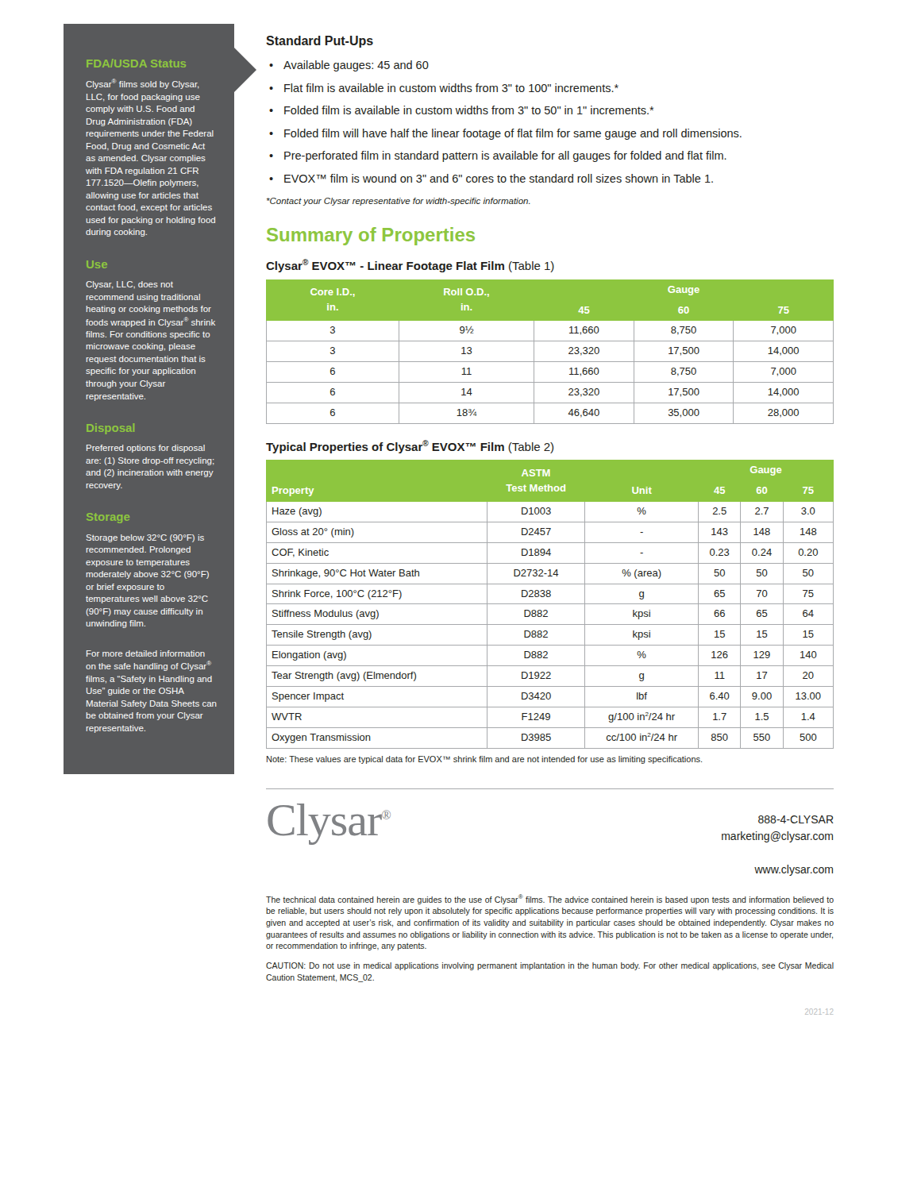FDA/USDA Status
Clysar® films sold by Clysar, LLC, for food packaging use comply with U.S. Food and Drug Administration (FDA) requirements under the Federal Food, Drug and Cosmetic Act as amended. Clysar complies with FDA regulation 21 CFR 177.1520—Olefin polymers, allowing use for articles that contact food, except for articles used for packing or holding food during cooking.
Use
Clysar, LLC, does not recommend using traditional heating or cooking methods for foods wrapped in Clysar® shrink films. For conditions specific to microwave cooking, please request documentation that is specific for your application through your Clysar representative.
Disposal
Preferred options for disposal are: (1) Store drop-off recycling; and (2) incineration with energy recovery.
Storage
Storage below 32°C (90°F) is recommended. Prolonged exposure to temperatures moderately above 32°C (90°F) or brief exposure to temperatures well above 32°C (90°F) may cause difficulty in unwinding film.
For more detailed information on the safe handling of Clysar® films, a “Safety in Handling and Use” guide or the OSHA Material Safety Data Sheets can be obtained from your Clysar representative.
Standard Put-Ups
Available gauges: 45 and 60
Flat film is available in custom widths from 3" to 100" increments.*
Folded film is available in custom widths from 3" to 50" in 1" increments.*
Folded film will have half the linear footage of flat film for same gauge and roll dimensions.
Pre-perforated film in standard pattern is available for all gauges for folded and flat film.
EVOX™ film is wound on 3" and 6" cores to the standard roll sizes shown in Table 1.
*Contact your Clysar representative for width-specific information.
Summary of Properties
Clysar® EVOX™ - Linear Footage Flat Film (Table 1)
| Core I.D., in. | Roll O.D., in. | Gauge |
| --- | --- | --- |
| 45 | 60 | 75 |
| 3 | 9½ | 11,660 | 8,750 | 7,000 |
| 3 | 13 | 23,320 | 17,500 | 14,000 |
| 6 | 11 | 11,660 | 8,750 | 7,000 |
| 6 | 14 | 23,320 | 17,500 | 14,000 |
| 6 | 18¾ | 46,640 | 35,000 | 28,000 |
Typical Properties of Clysar® EVOX™ Film (Table 2)
| Property | ASTM Test Method | Unit | Gauge |
| --- | --- | --- | --- |
| 45 | 60 | 75 |
| Haze (avg) | D1003 | % | 2.5 | 2.7 | 3.0 |
| Gloss at 20° (min) | D2457 | - | 143 | 148 | 148 |
| COF, Kinetic | D1894 | - | 0.23 | 0.24 | 0.20 |
| Shrinkage, 90°C Hot Water Bath | D2732-14 | % (area) | 50 | 50 | 50 |
| Shrink Force, 100°C (212°F) | D2838 | g | 65 | 70 | 75 |
| Stiffness Modulus (avg) | D882 | kpsi | 66 | 65 | 64 |
| Tensile Strength (avg) | D882 | kpsi | 15 | 15 | 15 |
| Elongation (avg) | D882 | % | 126 | 129 | 140 |
| Tear Strength (avg) (Elmendorf) | D1922 | g | 11 | 17 | 20 |
| Spencer Impact | D3420 | lbf | 6.40 | 9.00 | 13.00 |
| WVTR | F1249 | g/100 in 2 /24 hr | 1.7 | 1.5 | 1.4 |
| Oxygen Transmission | D3985 | cc/100 in 2 /24 hr | 850 | 550 | 500 |
Note: These values are typical data for EVOX™ shrink film and are not intended for use as limiting specifications.
Clysar®
888-4-CLYSAR
marketing@clysar.com
www.clysar.com
The technical data contained herein are guides to the use of Clysar® films. The advice contained herein is based upon tests and information believed to be reliable, but users should not rely upon it absolutely for specific applications because performance properties will vary with processing conditions. It is given and accepted at user’s risk, and confirmation of its validity and suitability in particular cases should be obtained independently. Clysar makes no guarantees of results and assumes no obligations or liability in connection with its advice. This publication is not to be taken as a license to operate under, or recommendation to infringe, any patents.
CAUTION: Do not use in medical applications involving permanent implantation in the human body. For other medical applications, see Clysar Medical Caution Statement, MCS_02.
2021-12